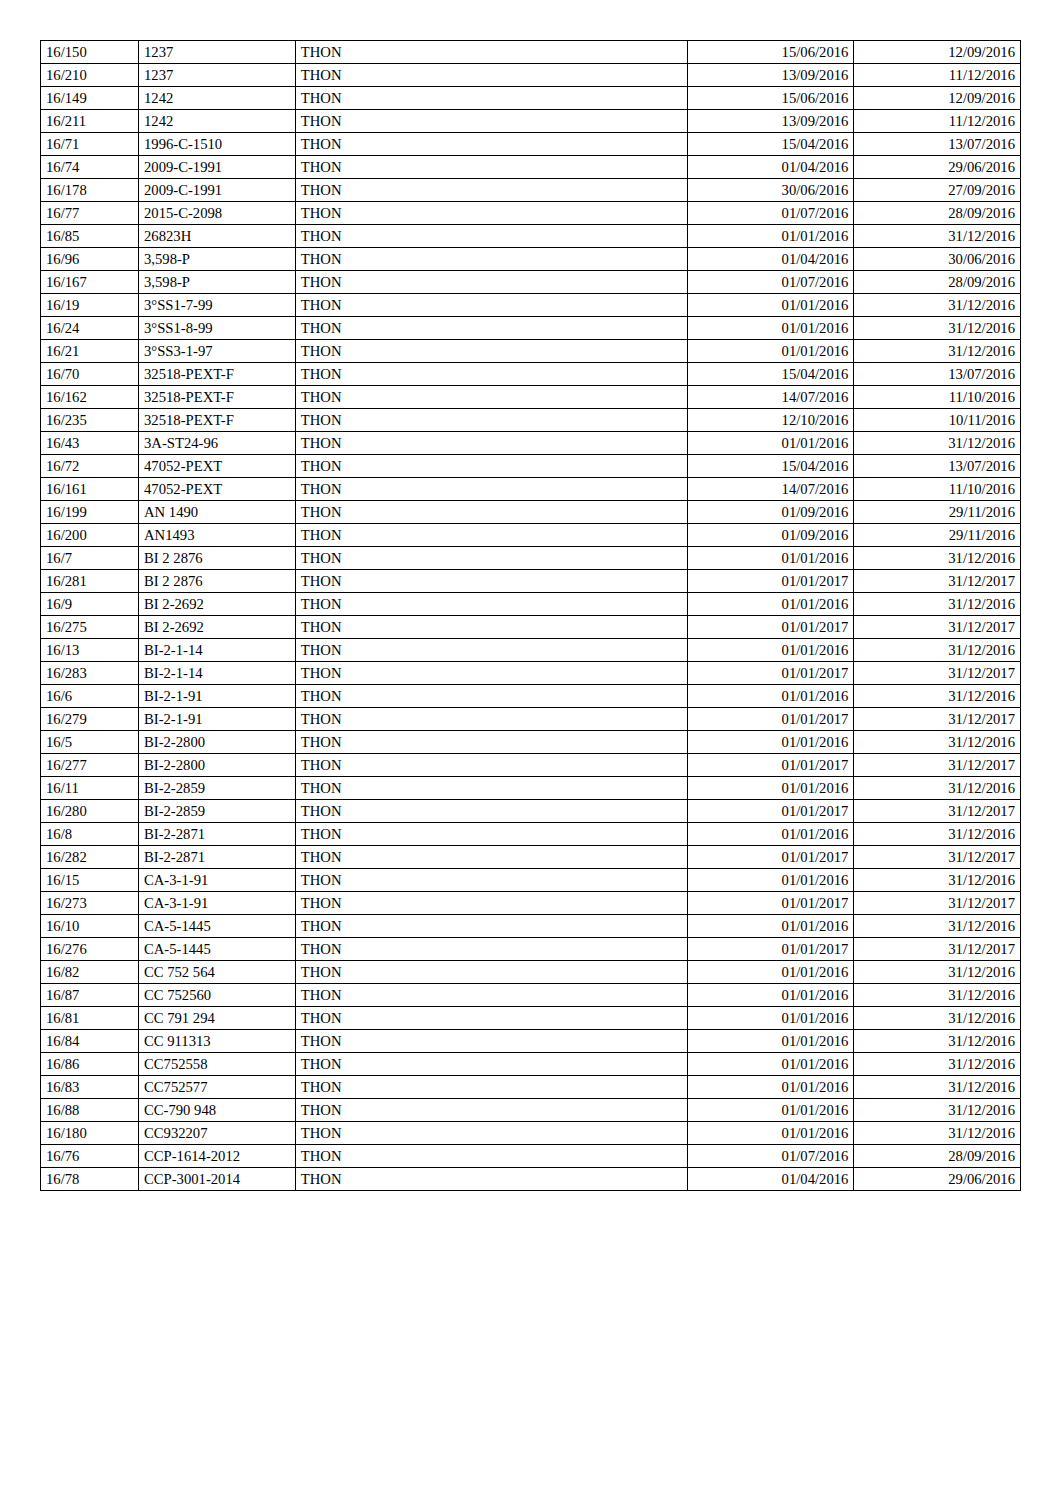| 16/150 | 1237 | THON | 15/06/2016 | 12/09/2016 |
| 16/210 | 1237 | THON | 13/09/2016 | 11/12/2016 |
| 16/149 | 1242 | THON | 15/06/2016 | 12/09/2016 |
| 16/211 | 1242 | THON | 13/09/2016 | 11/12/2016 |
| 16/71 | 1996-C-1510 | THON | 15/04/2016 | 13/07/2016 |
| 16/74 | 2009-C-1991 | THON | 01/04/2016 | 29/06/2016 |
| 16/178 | 2009-C-1991 | THON | 30/06/2016 | 27/09/2016 |
| 16/77 | 2015-C-2098 | THON | 01/07/2016 | 28/09/2016 |
| 16/85 | 26823H | THON | 01/01/2016 | 31/12/2016 |
| 16/96 | 3,598-P | THON | 01/04/2016 | 30/06/2016 |
| 16/167 | 3,598-P | THON | 01/07/2016 | 28/09/2016 |
| 16/19 | 3°SS1-7-99 | THON | 01/01/2016 | 31/12/2016 |
| 16/24 | 3°SS1-8-99 | THON | 01/01/2016 | 31/12/2016 |
| 16/21 | 3°SS3-1-97 | THON | 01/01/2016 | 31/12/2016 |
| 16/70 | 32518-PEXT-F | THON | 15/04/2016 | 13/07/2016 |
| 16/162 | 32518-PEXT-F | THON | 14/07/2016 | 11/10/2016 |
| 16/235 | 32518-PEXT-F | THON | 12/10/2016 | 10/11/2016 |
| 16/43 | 3A-ST24-96 | THON | 01/01/2016 | 31/12/2016 |
| 16/72 | 47052-PEXT | THON | 15/04/2016 | 13/07/2016 |
| 16/161 | 47052-PEXT | THON | 14/07/2016 | 11/10/2016 |
| 16/199 | AN 1490 | THON | 01/09/2016 | 29/11/2016 |
| 16/200 | AN1493 | THON | 01/09/2016 | 29/11/2016 |
| 16/7 | BI 2 2876 | THON | 01/01/2016 | 31/12/2016 |
| 16/281 | BI 2 2876 | THON | 01/01/2017 | 31/12/2017 |
| 16/9 | BI 2-2692 | THON | 01/01/2016 | 31/12/2016 |
| 16/275 | BI 2-2692 | THON | 01/01/2017 | 31/12/2017 |
| 16/13 | BI-2-1-14 | THON | 01/01/2016 | 31/12/2016 |
| 16/283 | BI-2-1-14 | THON | 01/01/2017 | 31/12/2017 |
| 16/6 | BI-2-1-91 | THON | 01/01/2016 | 31/12/2016 |
| 16/279 | BI-2-1-91 | THON | 01/01/2017 | 31/12/2017 |
| 16/5 | BI-2-2800 | THON | 01/01/2016 | 31/12/2016 |
| 16/277 | BI-2-2800 | THON | 01/01/2017 | 31/12/2017 |
| 16/11 | BI-2-2859 | THON | 01/01/2016 | 31/12/2016 |
| 16/280 | BI-2-2859 | THON | 01/01/2017 | 31/12/2017 |
| 16/8 | BI-2-2871 | THON | 01/01/2016 | 31/12/2016 |
| 16/282 | BI-2-2871 | THON | 01/01/2017 | 31/12/2017 |
| 16/15 | CA-3-1-91 | THON | 01/01/2016 | 31/12/2016 |
| 16/273 | CA-3-1-91 | THON | 01/01/2017 | 31/12/2017 |
| 16/10 | CA-5-1445 | THON | 01/01/2016 | 31/12/2016 |
| 16/276 | CA-5-1445 | THON | 01/01/2017 | 31/12/2017 |
| 16/82 | CC 752 564 | THON | 01/01/2016 | 31/12/2016 |
| 16/87 | CC 752560 | THON | 01/01/2016 | 31/12/2016 |
| 16/81 | CC 791 294 | THON | 01/01/2016 | 31/12/2016 |
| 16/84 | CC 911313 | THON | 01/01/2016 | 31/12/2016 |
| 16/86 | CC752558 | THON | 01/01/2016 | 31/12/2016 |
| 16/83 | CC752577 | THON | 01/01/2016 | 31/12/2016 |
| 16/88 | CC-790 948 | THON | 01/01/2016 | 31/12/2016 |
| 16/180 | CC932207 | THON | 01/01/2016 | 31/12/2016 |
| 16/76 | CCP-1614-2012 | THON | 01/07/2016 | 28/09/2016 |
| 16/78 | CCP-3001-2014 | THON | 01/04/2016 | 29/06/2016 |